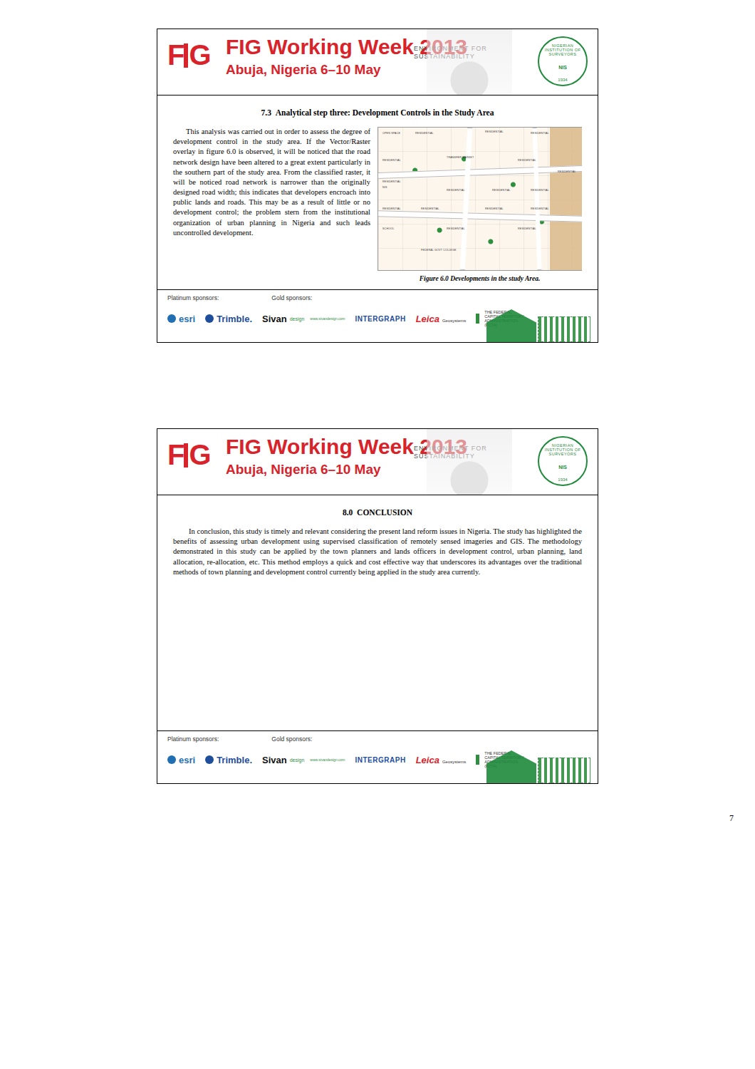F G
FIG Working Week 2013
Abuja, Nigeria 6–10 May
Environment for
Sustainability
NIGERIAN INSTITUTION OF SURVEYORS NIS 1934
7.3 Analytical step three: Development Controls in the Study Area
This analysis was carried out in order to assess the degree of development control in the study area. If the Vector/Raster overlay in figure 6.0 is observed, it will be noticed that the road network design have been altered to a great extent particularly in the southern part of the study area. From the classified raster, it will be noticed road network is narrower than the originally designed road width; this indicates that developers encroach into public lands and roads. This may be as a result of little or no development control; the problem stern from the institutional organization of urban planning in Nigeria and such leads uncontrolled development.
OPEN SPACE RESIDENTIAL RESIDENTIAL RESIDENTIAL RESIDENTIAL TRANSFER MARKET RESIDENTIAL RESIDENTIAL RESIDENTIAL NIS RESIDENTIAL RESIDENTIAL RESIDENTIAL RESIDENTIAL RESIDENTIAL RESIDENTIAL RESIDENTIAL SCHOOL RESIDENTIAL RESIDENTIAL FEDERAL GOVT COLLEGE
Figure 6.0 Developments in the study Area.
Platinum sponsors: Gold sponsors:
esri Trimble. Sivandesign
www.sivandesign.com INTERGRAPH Leica
Geosystems THE FEDERAL CAPITAL TERRITORY ADMINISTRATION (FCTA)
F G
FIG Working Week 2013
Abuja, Nigeria 6–10 May
Environment for
Sustainability
NIGERIAN INSTITUTION OF SURVEYORS NIS 1934
8.0 CONCLUSION
In conclusion, this study is timely and relevant considering the present land reform issues in Nigeria. The study has highlighted the benefits of assessing urban development using supervised classification of remotely sensed imageries and GIS. The methodology demonstrated in this study can be applied by the town planners and lands officers in development control, urban planning, land allocation, re-allocation, etc. This method employs a quick and cost effective way that underscores its advantages over the traditional methods of town planning and development control currently being applied in the study area currently.
Platinum sponsors: Gold sponsors:
esri Trimble. Sivandesign
www.sivandesign.com INTERGRAPH Leica
Geosystems THE FEDERAL CAPITAL TERRITORY ADMINISTRATION (FCTA)
7